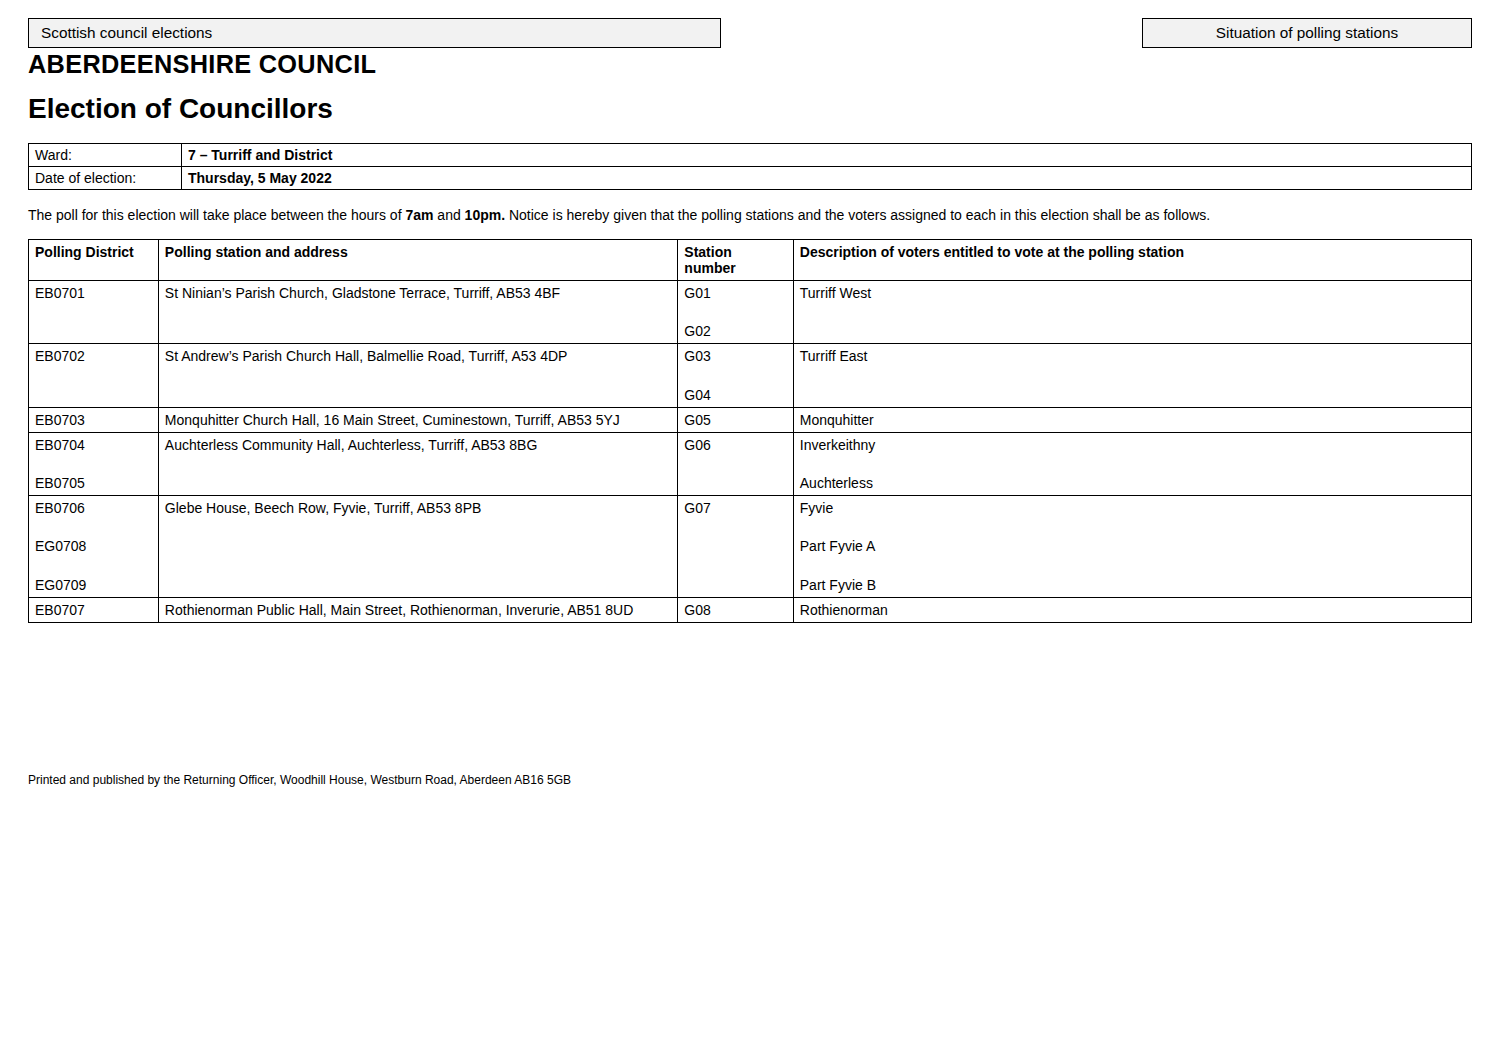Scottish council elections
Aberdeenshire Council
Situation of polling stations
Election of Councillors
| Ward: | 7 – Turriff and District |
| Date of election: | Thursday, 5 May 2022 |
The poll for this election will take place between the hours of 7am and 10pm. Notice is hereby given that the polling stations and the voters assigned to each in this election shall be as follows.
| Polling District | Polling station and address | Station number | Description of voters entitled to vote at the polling station |
| --- | --- | --- | --- |
| EB0701 | St Ninian’s Parish Church, Gladstone Terrace, Turriff, AB53 4BF | G01 G02 | Turriff West |
| EB0702 | St Andrew’s Parish Church Hall, Balmellie Road, Turriff, A53 4DP | G03 G04 | Turriff East |
| EB0703 | Monquhitter Church Hall, 16 Main Street, Cuminestown, Turriff, AB53 5YJ | G05 | Monquhitter |
| EB0704 EB0705 | Auchterless Community Hall, Auchterless, Turriff, AB53 8BG | G06 | Inverkeithny Auchterless |
| EB0706 EG0708 EG0709 | Glebe House, Beech Row, Fyvie, Turriff, AB53 8PB | G07 | Fyvie Part Fyvie A Part Fyvie B |
| EB0707 | Rothienorman Public Hall, Main Street, Rothienorman, Inverurie, AB51 8UD | G08 | Rothienorman |
Printed and published by the Returning Officer, Woodhill House, Westburn Road, Aberdeen AB16 5GB